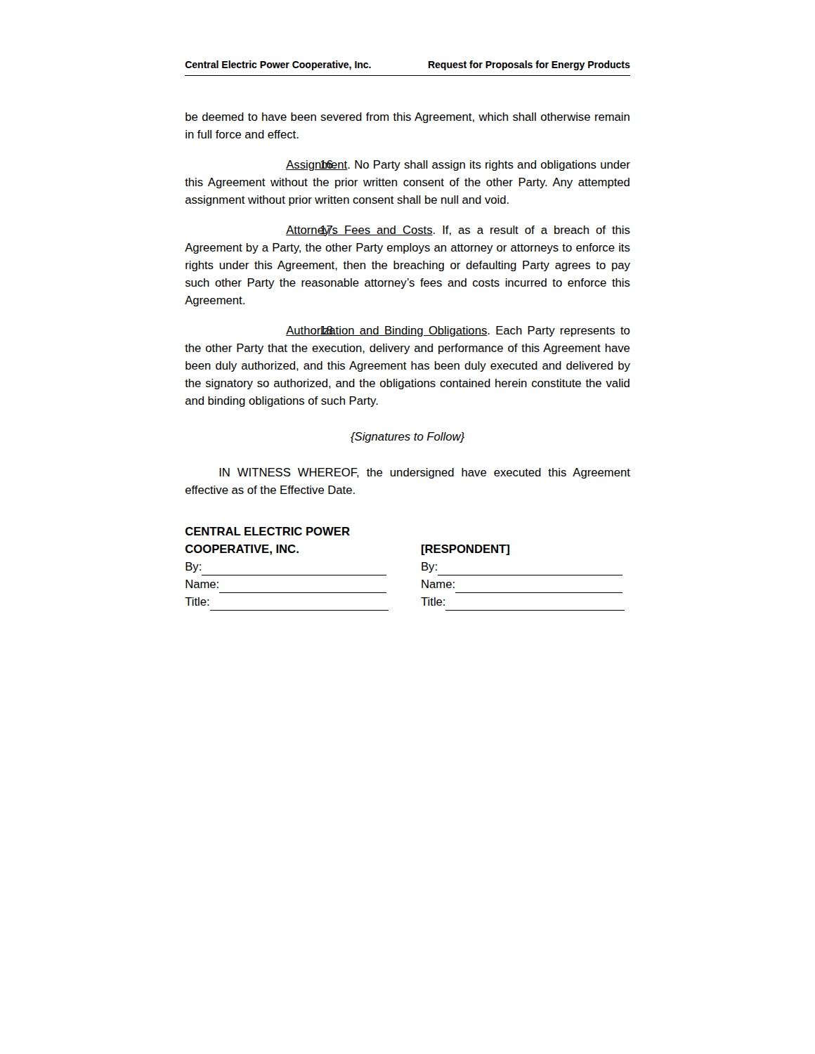Central Electric Power Cooperative, Inc.
Request for Proposals for Energy Products
be deemed to have been severed from this Agreement, which shall otherwise remain in full force and effect.
16. Assignment. No Party shall assign its rights and obligations under this Agreement without the prior written consent of the other Party. Any attempted assignment without prior written consent shall be null and void.
17. Attorney’s Fees and Costs. If, as a result of a breach of this Agreement by a Party, the other Party employs an attorney or attorneys to enforce its rights under this Agreement, then the breaching or defaulting Party agrees to pay such other Party the reasonable attorney’s fees and costs incurred to enforce this Agreement.
18. Authorization and Binding Obligations. Each Party represents to the other Party that the execution, delivery and performance of this Agreement have been duly authorized, and this Agreement has been duly executed and delivered by the signatory so authorized, and the obligations contained herein constitute the valid and binding obligations of such Party.
{Signatures to Follow}
IN WITNESS WHEREOF, the undersigned have executed this Agreement effective as of the Effective Date.
| CENTRAL ELECTRIC POWER COOPERATIVE, INC. | | [RESPONDENT] |
| By: | | By: |
| Name: | | Name: |
| Title: | | Title: |